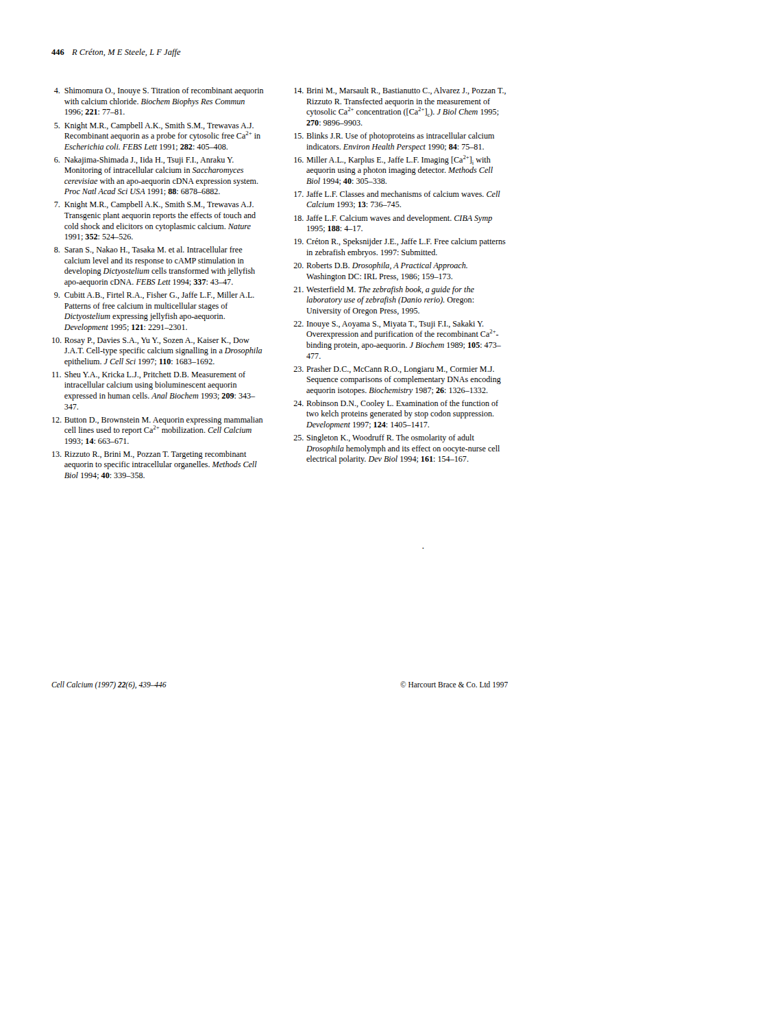446 R Créton, M E Steele, L F Jaffe
4. Shimomura O., Inouye S. Titration of recombinant aequorin with calcium chloride. Biochem Biophys Res Commun 1996; 221: 77–81.
5. Knight M.R., Campbell A.K., Smith S.M., Trewavas A.J. Recombinant aequorin as a probe for cytosolic free Ca2+ in Escherichia coli. FEBS Lett 1991; 282: 405–408.
6. Nakajima-Shimada J., Iida H., Tsuji F.I., Anraku Y. Monitoring of intracellular calcium in Saccharomyces cerevisiae with an apo-aequorin cDNA expression system. Proc Natl Acad Sci USA 1991; 88: 6878–6882.
7. Knight M.R., Campbell A.K., Smith S.M., Trewavas A.J. Transgenic plant aequorin reports the effects of touch and cold shock and elicitors on cytoplasmic calcium. Nature 1991; 352: 524–526.
8. Saran S., Nakao H., Tasaka M. et al. Intracellular free calcium level and its response to cAMP stimulation in developing Dictyostelium cells transformed with jellyfish apo-aequorin cDNA. FEBS Lett 1994; 337: 43–47.
9. Cubitt A.B., Firtel R.A., Fisher G., Jaffe L.F., Miller A.L. Patterns of free calcium in multicellular stages of Dictyostelium expressing jellyfish apo-aequorin. Development 1995; 121: 2291–2301.
10. Rosay P., Davies S.A., Yu Y., Sozen A., Kaiser K., Dow J.A.T. Cell-type specific calcium signalling in a Drosophila epithelium. J Cell Sci 1997; 110: 1683–1692.
11. Sheu Y.A., Kricka L.J., Pritchett D.B. Measurement of intracellular calcium using bioluminescent aequorin expressed in human cells. Anal Biochem 1993; 209: 343–347.
12. Button D., Brownstein M. Aequorin expressing mammalian cell lines used to report Ca2+ mobilization. Cell Calcium 1993; 14: 663–671.
13. Rizzuto R., Brini M., Pozzan T. Targeting recombinant aequorin to specific intracellular organelles. Methods Cell Biol 1994; 40: 339–358.
14. Brini M., Marsault R., Bastianutto C., Alvarez J., Pozzan T., Rizzuto R. Transfected aequorin in the measurement of cytosolic Ca2+ concentration ([Ca2+]c). J Biol Chem 1995; 270: 9896–9903.
15. Blinks J.R. Use of photoproteins as intracellular calcium indicators. Environ Health Perspect 1990; 84: 75–81.
16. Miller A.L., Karplus E., Jaffe L.F. Imaging [Ca2+]i with aequorin using a photon imaging detector. Methods Cell Biol 1994; 40: 305–338.
17. Jaffe L.F. Classes and mechanisms of calcium waves. Cell Calcium 1993; 13: 736–745.
18. Jaffe L.F. Calcium waves and development. CIBA Symp 1995; 188: 4–17.
19. Créton R., Speksnijder J.E., Jaffe L.F. Free calcium patterns in zebrafish embryos. 1997: Submitted.
20. Roberts D.B. Drosophila, A Practical Approach. Washington DC: IRL Press, 1986; 159–173.
21. Westerfield M. The zebrafish book, a guide for the laboratory use of zebrafish (Danio rerio). Oregon: University of Oregon Press, 1995.
22. Inouye S., Aoyama S., Miyata T., Tsuji F.I., Sakaki Y. Overexpression and purification of the recombinant Ca2+-binding protein, apo-aequorin. J Biochem 1989; 105: 473–477.
23. Prasher D.C., McCann R.O., Longiaru M., Cormier M.J. Sequence comparisons of complementary DNAs encoding aequorin isotopes. Biochemistry 1987; 26: 1326–1332.
24. Robinson D.N., Cooley L. Examination of the function of two kelch proteins generated by stop codon suppression. Development 1997; 124: 1405–1417.
25. Singleton K., Woodruff R. The osmolarity of adult Drosophila hemolymph and its effect on oocyte-nurse cell electrical polarity. Dev Biol 1994; 161: 154–167.
.
Cell Calcium (1997) 22(6), 439–446
© Harcourt Brace & Co. Ltd 1997